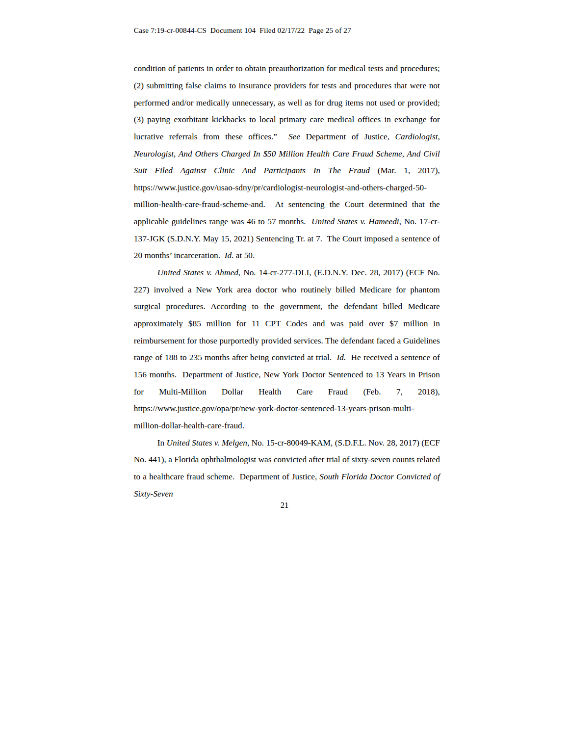Case 7:19-cr-00844-CS Document 104 Filed 02/17/22 Page 25 of 27
condition of patients in order to obtain preauthorization for medical tests and procedures; (2) submitting false claims to insurance providers for tests and procedures that were not performed and/or medically unnecessary, as well as for drug items not used or provided; (3) paying exorbitant kickbacks to local primary care medical offices in exchange for lucrative referrals from these offices.” See Department of Justice, Cardiologist, Neurologist, And Others Charged In $50 Million Health Care Fraud Scheme, And Civil Suit Filed Against Clinic And Participants In The Fraud (Mar. 1, 2017), https://www.justice.gov/usao-sdny/pr/cardiologist-neurologist-and-others-charged-50-million-health-care-fraud-scheme-and. At sentencing the Court determined that the applicable guidelines range was 46 to 57 months. United States v. Hameedi, No. 17-cr-137-JGK (S.D.N.Y. May 15, 2021) Sentencing Tr. at 7. The Court imposed a sentence of 20 months’ incarceration. Id. at 50.
United States v. Ahmed, No. 14-cr-277-DLI, (E.D.N.Y. Dec. 28, 2017) (ECF No. 227) involved a New York area doctor who routinely billed Medicare for phantom surgical procedures. According to the government, the defendant billed Medicare approximately $85 million for 11 CPT Codes and was paid over $7 million in reimbursement for those purportedly provided services. The defendant faced a Guidelines range of 188 to 235 months after being convicted at trial. Id. He received a sentence of 156 months. Department of Justice, New York Doctor Sentenced to 13 Years in Prison for Multi-Million Dollar Health Care Fraud (Feb. 7, 2018), https://www.justice.gov/opa/pr/new-york-doctor-sentenced-13-years-prison-multi-million-dollar-health-care-fraud.
In United States v. Melgen, No. 15-cr-80049-KAM, (S.D.F.L. Nov. 28, 2017) (ECF No. 441), a Florida ophthalmologist was convicted after trial of sixty-seven counts related to a healthcare fraud scheme. Department of Justice, South Florida Doctor Convicted of Sixty-Seven
21